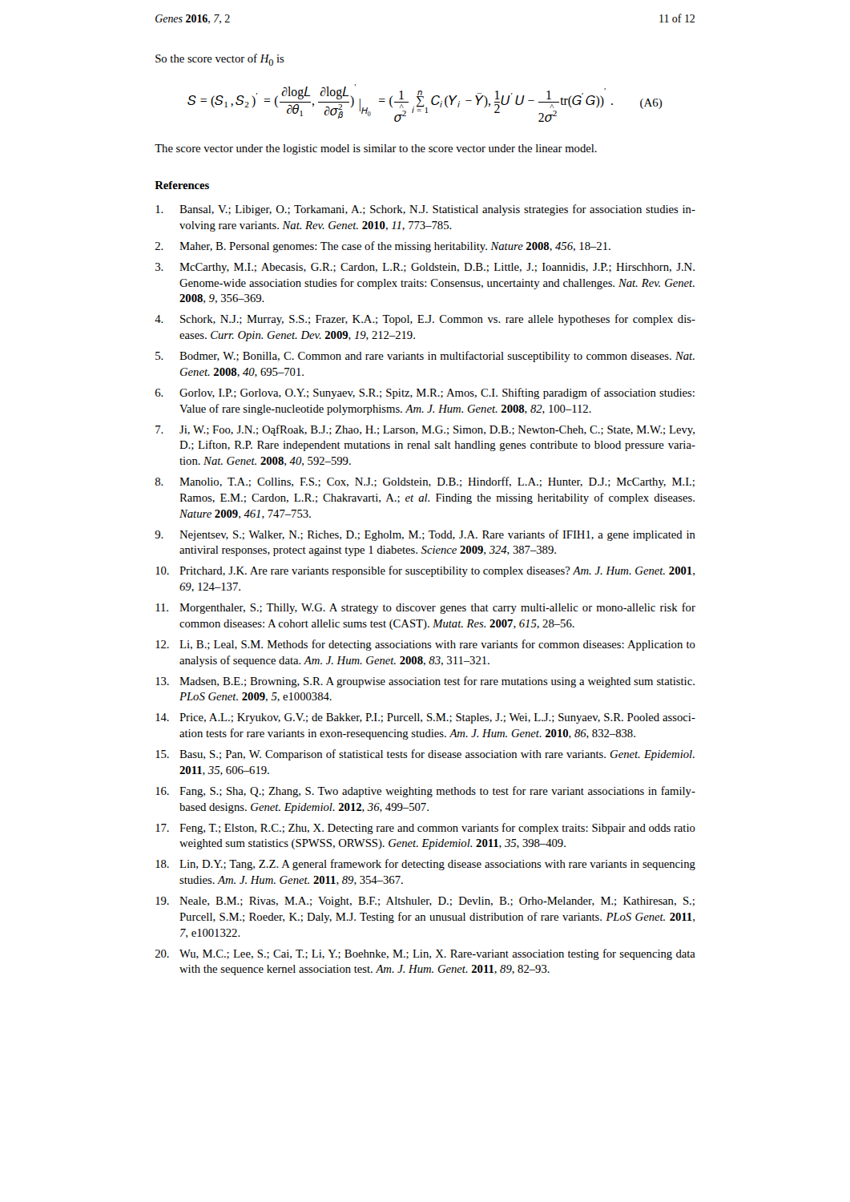Genes 2016, 7, 2
11 of 12
So the score vector of H0 is
S = ( S1 , S2 ) ′ = ( ∂log⁡L ∂θ1 , ∂log⁡L ∂σβ2 ) ′ | H0 = ( 1 σ2^ ∑ i=1 n Ci ( Yi − Y¯ ) , 12 U′ U − 1 2σ2^ tr ⁡ ( G′ G ) ) ′ .
(A6)
The score vector under the logistic model is similar to the score vector under the linear model.
References
Bansal, V.; Libiger, O.; Torkamani, A.; Schork, N.J. Statistical analysis strategies for association studies involving rare variants. Nat. Rev. Genet. 2010, 11, 773–785.
Maher, B. Personal genomes: The case of the missing heritability. Nature 2008, 456, 18–21.
McCarthy, M.I.; Abecasis, G.R.; Cardon, L.R.; Goldstein, D.B.; Little, J.; Ioannidis, J.P.; Hirschhorn, J.N. Genome-wide association studies for complex traits: Consensus, uncertainty and challenges. Nat. Rev. Genet. 2008, 9, 356–369.
Schork, N.J.; Murray, S.S.; Frazer, K.A.; Topol, E.J. Common vs. rare allele hypotheses for complex diseases. Curr. Opin. Genet. Dev. 2009, 19, 212–219.
Bodmer, W.; Bonilla, C. Common and rare variants in multifactorial susceptibility to common diseases. Nat. Genet. 2008, 40, 695–701.
Gorlov, I.P.; Gorlova, O.Y.; Sunyaev, S.R.; Spitz, M.R.; Amos, C.I. Shifting paradigm of association studies: Value of rare single-nucleotide polymorphisms. Am. J. Hum. Genet. 2008, 82, 100–112.
Ji, W.; Foo, J.N.; OąfRoak, B.J.; Zhao, H.; Larson, M.G.; Simon, D.B.; Newton-Cheh, C.; State, M.W.; Levy, D.; Lifton, R.P. Rare independent mutations in renal salt handling genes contribute to blood pressure variation. Nat. Genet. 2008, 40, 592–599.
Manolio, T.A.; Collins, F.S.; Cox, N.J.; Goldstein, D.B.; Hindorff, L.A.; Hunter, D.J.; McCarthy, M.I.; Ramos, E.M.; Cardon, L.R.; Chakravarti, A.; et al. Finding the missing heritability of complex diseases. Nature 2009, 461, 747–753.
Nejentsev, S.; Walker, N.; Riches, D.; Egholm, M.; Todd, J.A. Rare variants of IFIH1, a gene implicated in antiviral responses, protect against type 1 diabetes. Science 2009, 324, 387–389.
Pritchard, J.K. Are rare variants responsible for susceptibility to complex diseases? Am. J. Hum. Genet. 2001, 69, 124–137.
Morgenthaler, S.; Thilly, W.G. A strategy to discover genes that carry multi-allelic or mono-allelic risk for common diseases: A cohort allelic sums test (CAST). Mutat. Res. 2007, 615, 28–56.
Li, B.; Leal, S.M. Methods for detecting associations with rare variants for common diseases: Application to analysis of sequence data. Am. J. Hum. Genet. 2008, 83, 311–321.
Madsen, B.E.; Browning, S.R. A groupwise association test for rare mutations using a weighted sum statistic. PLoS Genet. 2009, 5, e1000384.
Price, A.L.; Kryukov, G.V.; de Bakker, P.I.; Purcell, S.M.; Staples, J.; Wei, L.J.; Sunyaev, S.R. Pooled association tests for rare variants in exon-resequencing studies. Am. J. Hum. Genet. 2010, 86, 832–838.
Basu, S.; Pan, W. Comparison of statistical tests for disease association with rare variants. Genet. Epidemiol. 2011, 35, 606–619.
Fang, S.; Sha, Q.; Zhang, S. Two adaptive weighting methods to test for rare variant associations in family-based designs. Genet. Epidemiol. 2012, 36, 499–507.
Feng, T.; Elston, R.C.; Zhu, X. Detecting rare and common variants for complex traits: Sibpair and odds ratio weighted sum statistics (SPWSS, ORWSS). Genet. Epidemiol. 2011, 35, 398–409.
Lin, D.Y.; Tang, Z.Z. A general framework for detecting disease associations with rare variants in sequencing studies. Am. J. Hum. Genet. 2011, 89, 354–367.
Neale, B.M.; Rivas, M.A.; Voight, B.F.; Altshuler, D.; Devlin, B.; Orho-Melander, M.; Kathiresan, S.; Purcell, S.M.; Roeder, K.; Daly, M.J. Testing for an unusual distribution of rare variants. PLoS Genet. 2011, 7, e1001322.
Wu, M.C.; Lee, S.; Cai, T.; Li, Y.; Boehnke, M.; Lin, X. Rare-variant association testing for sequencing data with the sequence kernel association test. Am. J. Hum. Genet. 2011, 89, 82–93.